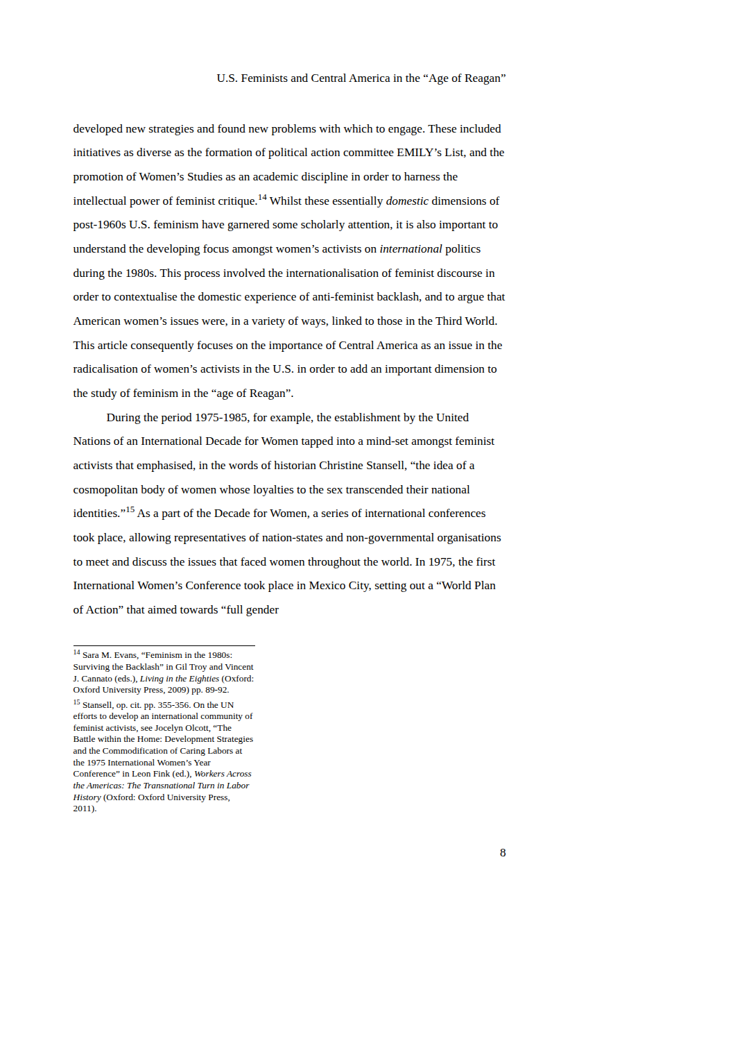U.S. Feminists and Central America in the “Age of Reagan”
developed new strategies and found new problems with which to engage. These included initiatives as diverse as the formation of political action committee EMILY’s List, and the promotion of Women’s Studies as an academic discipline in order to harness the intellectual power of feminist critique.14 Whilst these essentially domestic dimensions of post-1960s U.S. feminism have garnered some scholarly attention, it is also important to understand the developing focus amongst women’s activists on international politics during the 1980s. This process involved the internationalisation of feminist discourse in order to contextualise the domestic experience of anti-feminist backlash, and to argue that American women’s issues were, in a variety of ways, linked to those in the Third World. This article consequently focuses on the importance of Central America as an issue in the radicalisation of women’s activists in the U.S. in order to add an important dimension to the study of feminism in the “age of Reagan”.
During the period 1975-1985, for example, the establishment by the United Nations of an International Decade for Women tapped into a mind-set amongst feminist activists that emphasised, in the words of historian Christine Stansell, “the idea of a cosmopolitan body of women whose loyalties to the sex transcended their national identities.”15 As a part of the Decade for Women, a series of international conferences took place, allowing representatives of nation-states and non-governmental organisations to meet and discuss the issues that faced women throughout the world. In 1975, the first International Women’s Conference took place in Mexico City, setting out a “World Plan of Action” that aimed towards “full gender
14 Sara M. Evans, “Feminism in the 1980s: Surviving the Backlash” in Gil Troy and Vincent J. Cannato (eds.), Living in the Eighties (Oxford: Oxford University Press, 2009) pp. 89-92.
15 Stansell, op. cit. pp. 355-356. On the UN efforts to develop an international community of feminist activists, see Jocelyn Olcott, “The Battle within the Home: Development Strategies and the Commodification of Caring Labors at the 1975 International Women’s Year Conference” in Leon Fink (ed.), Workers Across the Americas: The Transnational Turn in Labor History (Oxford: Oxford University Press, 2011).
8